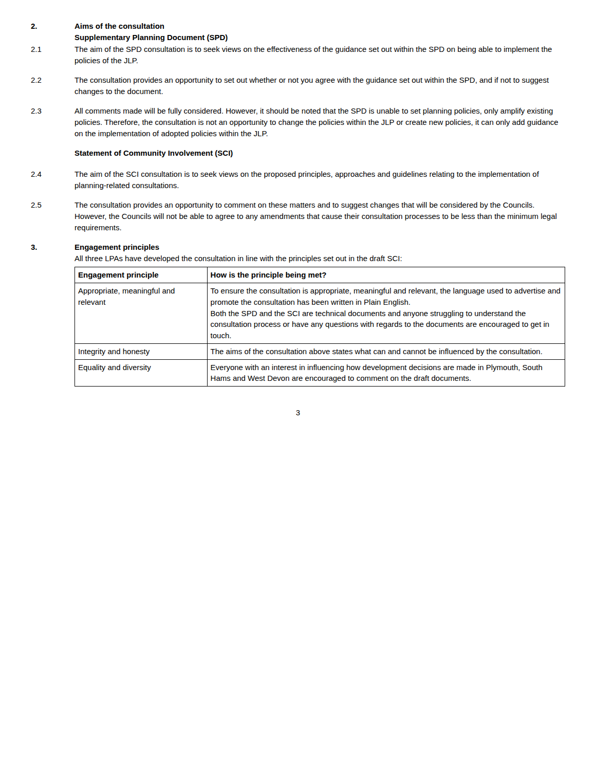2.
Aims of the consultation
Supplementary Planning Document (SPD)
2.1
The aim of the SPD consultation is to seek views on the effectiveness of the guidance set out within the SPD on being able to implement the policies of the JLP.
2.2
The consultation provides an opportunity to set out whether or not you agree with the guidance set out within the SPD, and if not to suggest changes to the document.
2.3
All comments made will be fully considered. However, it should be noted that the SPD is unable to set planning policies, only amplify existing policies. Therefore, the consultation is not an opportunity to change the policies within the JLP or create new policies, it can only add guidance on the implementation of adopted policies within the JLP.
Statement of Community Involvement (SCI)
2.4
The aim of the SCI consultation is to seek views on the proposed principles, approaches and guidelines relating to the implementation of planning-related consultations.
2.5
The consultation provides an opportunity to comment on these matters and to suggest changes that will be considered by the Councils. However, the Councils will not be able to agree to any amendments that cause their consultation processes to be less than the minimum legal requirements.
3.
Engagement principles
All three LPAs have developed the consultation in line with the principles set out in the draft SCI:
| Engagement principle | How is the principle being met? |
| --- | --- |
| Appropriate, meaningful and relevant | To ensure the consultation is appropriate, meaningful and relevant, the language used to advertise and promote the consultation has been written in Plain English. Both the SPD and the SCI are technical documents and anyone struggling to understand the consultation process or have any questions with regards to the documents are encouraged to get in touch. |
| Integrity and honesty | The aims of the consultation above states what can and cannot be influenced by the consultation. |
| Equality and diversity | Everyone with an interest in influencing how development decisions are made in Plymouth, South Hams and West Devon are encouraged to comment on the draft documents. |
3